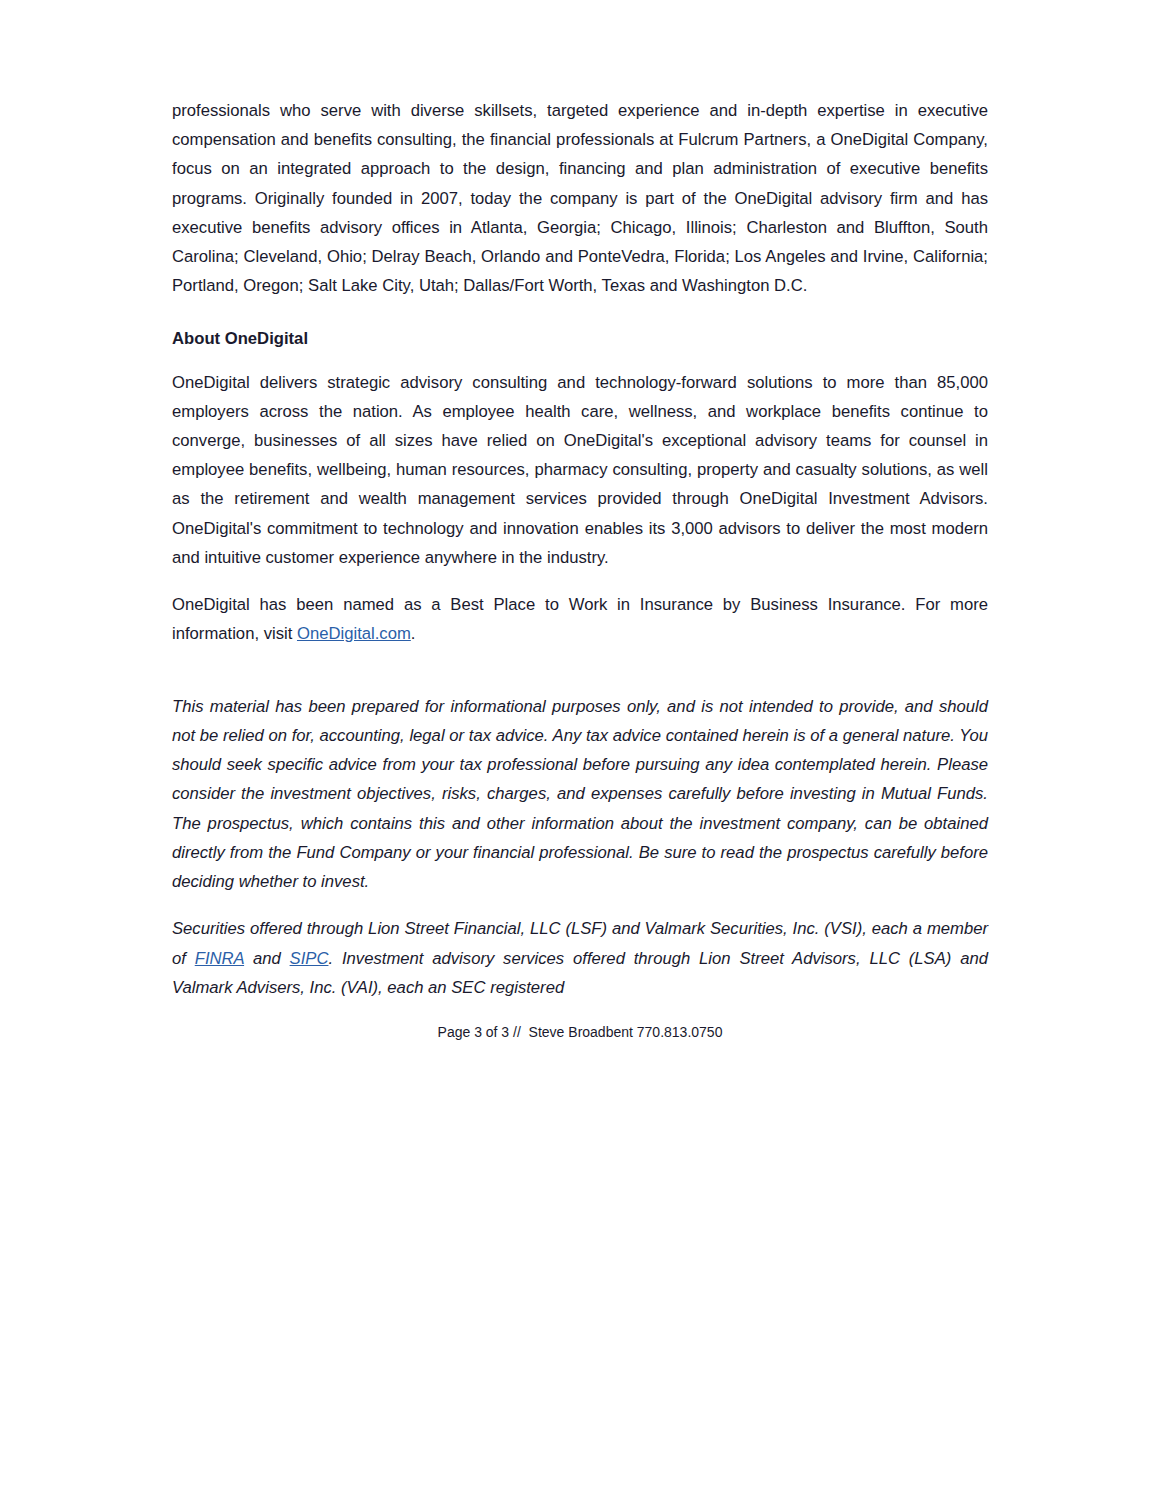professionals who serve with diverse skillsets, targeted experience and in-depth expertise in executive compensation and benefits consulting, the financial professionals at Fulcrum Partners, a OneDigital Company, focus on an integrated approach to the design, financing and plan administration of executive benefits programs. Originally founded in 2007, today the company is part of the OneDigital advisory firm and has executive benefits advisory offices in Atlanta, Georgia; Chicago, Illinois; Charleston and Bluffton, South Carolina; Cleveland, Ohio; Delray Beach, Orlando and PonteVedra, Florida; Los Angeles and Irvine, California; Portland, Oregon; Salt Lake City, Utah; Dallas/Fort Worth, Texas and Washington D.C.
About OneDigital
OneDigital delivers strategic advisory consulting and technology-forward solutions to more than 85,000 employers across the nation. As employee health care, wellness, and workplace benefits continue to converge, businesses of all sizes have relied on OneDigital's exceptional advisory teams for counsel in employee benefits, wellbeing, human resources, pharmacy consulting, property and casualty solutions, as well as the retirement and wealth management services provided through OneDigital Investment Advisors. OneDigital's commitment to technology and innovation enables its 3,000 advisors to deliver the most modern and intuitive customer experience anywhere in the industry.
OneDigital has been named as a Best Place to Work in Insurance by Business Insurance. For more information, visit OneDigital.com.
This material has been prepared for informational purposes only, and is not intended to provide, and should not be relied on for, accounting, legal or tax advice. Any tax advice contained herein is of a general nature. You should seek specific advice from your tax professional before pursuing any idea contemplated herein. Please consider the investment objectives, risks, charges, and expenses carefully before investing in Mutual Funds. The prospectus, which contains this and other information about the investment company, can be obtained directly from the Fund Company or your financial professional. Be sure to read the prospectus carefully before deciding whether to invest.
Securities offered through Lion Street Financial, LLC (LSF) and Valmark Securities, Inc. (VSI), each a member of FINRA and SIPC. Investment advisory services offered through Lion Street Advisors, LLC (LSA) and Valmark Advisers, Inc. (VAI), each an SEC registered
Page 3 of 3 // Steve Broadbent 770.813.0750